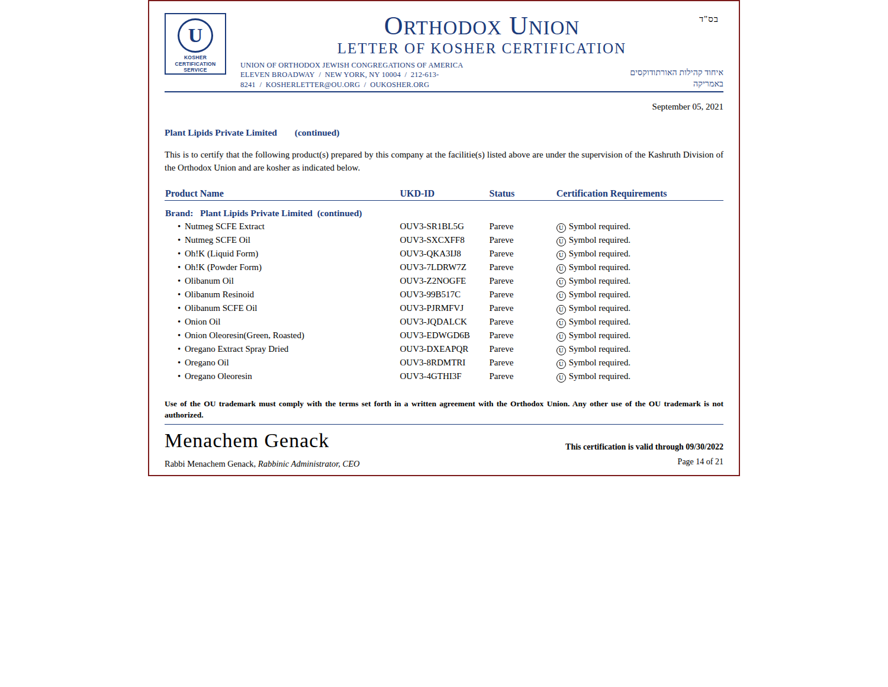בס"ד
U
KOSHER
CERTIFICATION
SERVICE
ORTHODOX UNION
LETTER OF KOSHER CERTIFICATION
UNION OF ORTHODOX JEWISH CONGREGATIONS OF AMERICA
ELEVEN BROADWAY / NEW YORK, NY 10004 / 212-613-8241 / KOSHERLETTER@OU.ORG / OUKOSHER.ORG
איחוד קהילות האורתודוקסים באמריקה
September 05, 2021
Plant Lipids Private Limited (continued)
This is to certify that the following product(s) prepared by this company at the facilitie(s) listed above are under the supervision of the Kashruth Division of the Orthodox Union and are kosher as indicated below.
| Product Name | UKD-ID | Status | Certification Requirements |
| --- | --- | --- | --- |
| Brand: Plant Lipids Private Limited (continued) |
| • Nutmeg SCFE Extract | OUV3-SR1BL5G | Pareve | U Symbol required. |
| • Nutmeg SCFE Oil | OUV3-SXCXFF8 | Pareve | U Symbol required. |
| • Oh!K (Liquid Form) | OUV3-QKA3IJ8 | Pareve | U Symbol required. |
| • Oh!K (Powder Form) | OUV3-7LDRW7Z | Pareve | U Symbol required. |
| • Olibanum Oil | OUV3-Z2NOGFE | Pareve | U Symbol required. |
| • Olibanum Resinoid | OUV3-99B517C | Pareve | U Symbol required. |
| • Olibanum SCFE Oil | OUV3-PJRMFVJ | Pareve | U Symbol required. |
| • Onion Oil | OUV3-JQDALCK | Pareve | U Symbol required. |
| • Onion Oleoresin(Green, Roasted) | OUV3-EDWGD6B | Pareve | U Symbol required. |
| • Oregano Extract Spray Dried | OUV3-DXEAPQR | Pareve | U Symbol required. |
| • Oregano Oil | OUV3-8RDMTRI | Pareve | U Symbol required. |
| • Oregano Oleoresin | OUV3-4GTHI3F | Pareve | U Symbol required. |
Use of the OU trademark must comply with the terms set forth in a written agreement with the Orthodox Union. Any other use of the OU trademark is not authorized.
Menachem Genack
Rabbi Menachem Genack, Rabbinic Administrator, CEO
This certification is valid through 09/30/2022
Page 14 of 21